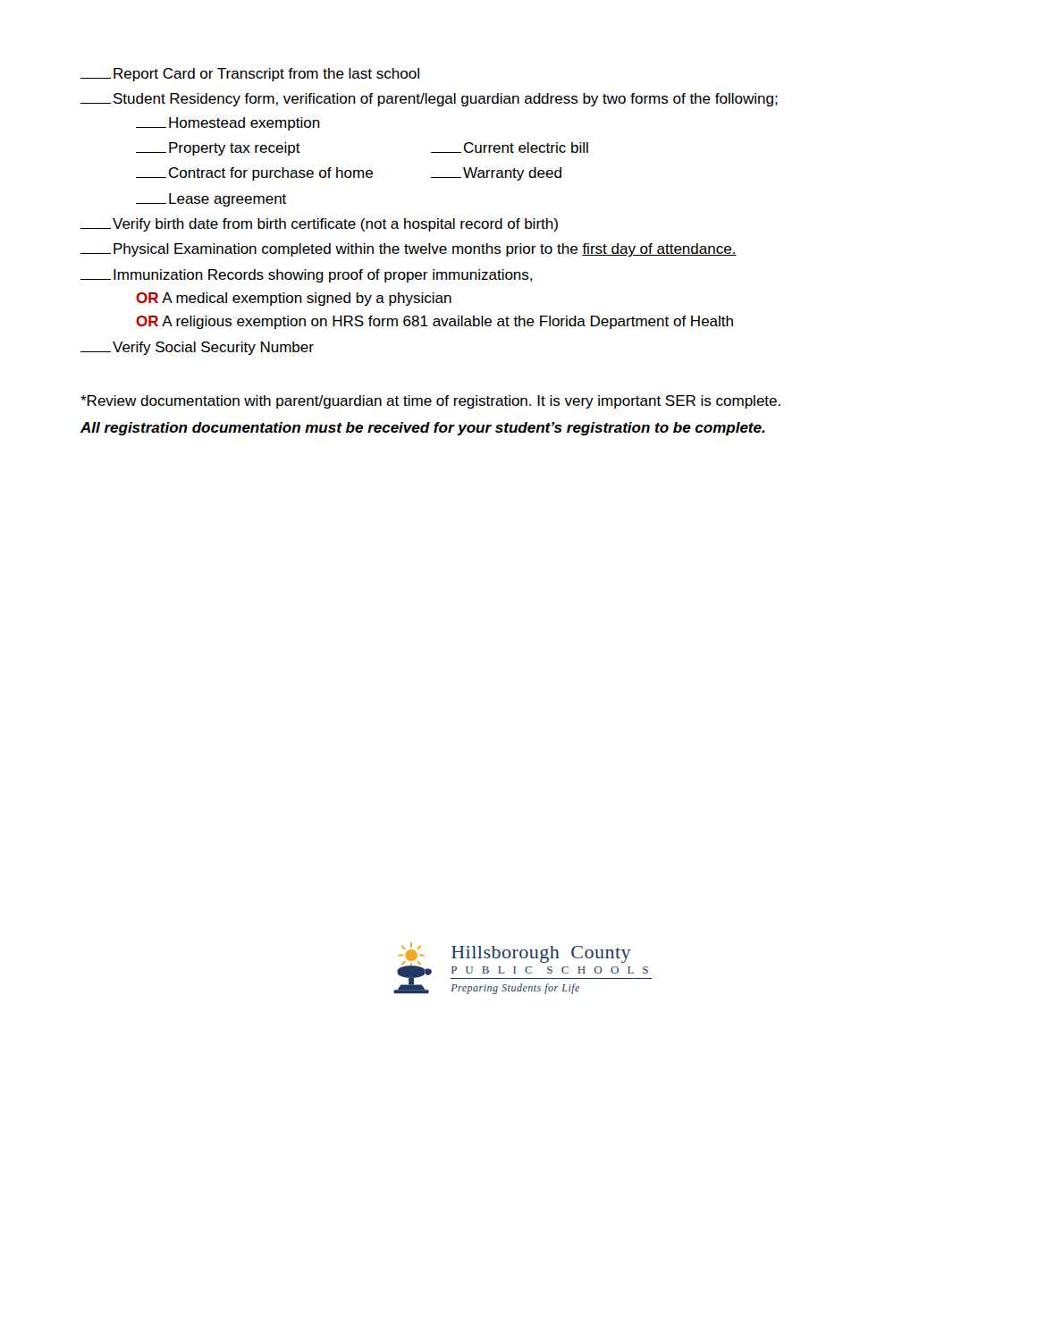Report Card or Transcript from the last school
Student Residency form, verification of parent/legal guardian address by two forms of the following;
Homestead exemption
Property tax receipt Current electric bill
Contract for purchase of home Warranty deed
Lease agreement
Verify birth date from birth certificate (not a hospital record of birth)
Physical Examination completed within the twelve months prior to the first day of attendance.
Immunization Records showing proof of proper immunizations,
OR A medical exemption signed by a physician
OR A religious exemption on HRS form 681 available at the Florida Department of Health
Verify Social Security Number
*Review documentation with parent/guardian at time of registration. It is very important SER is complete.
All registration documentation must be received for your student’s registration to be complete.
Hillsborough County
P U B L I C S C H O O L S
Preparing Students for Life